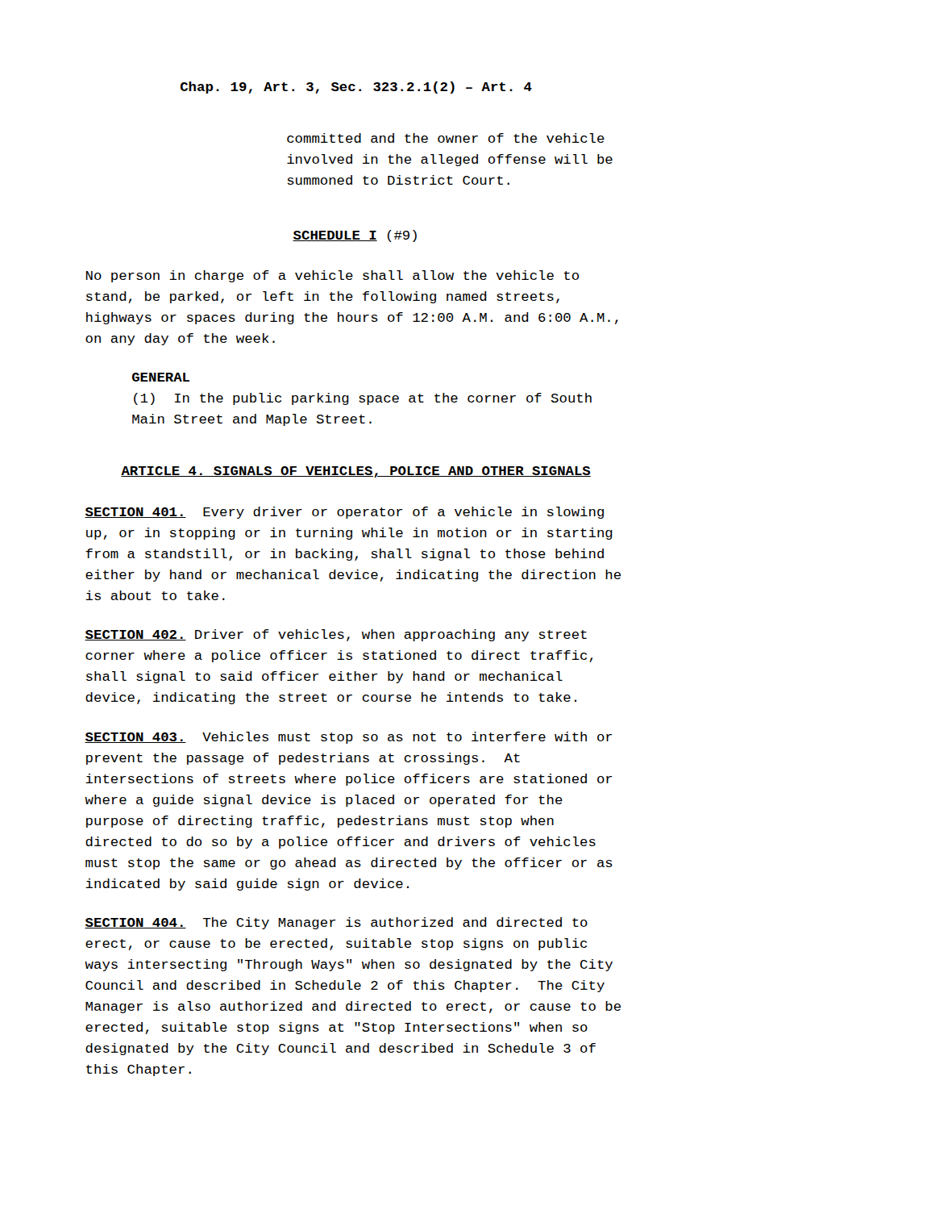Chap. 19, Art. 3, Sec. 323.2.1(2) – Art. 4
committed and the owner of the vehicle
involved in the alleged offense will be
summoned to District Court.
SCHEDULE I (#9)
No person in charge of a vehicle shall allow the vehicle to stand, be parked, or left in the following named streets, highways or spaces during the hours of 12:00 A.M. and 6:00 A.M., on any day of the week.
GENERAL
(1) In the public parking space at the corner of South Main Street and Maple Street.
ARTICLE 4. SIGNALS OF VEHICLES, POLICE AND OTHER SIGNALS
SECTION 401. Every driver or operator of a vehicle in slowing up, or in stopping or in turning while in motion or in starting from a standstill, or in backing, shall signal to those behind either by hand or mechanical device, indicating the direction he is about to take.
SECTION 402. Driver of vehicles, when approaching any street corner where a police officer is stationed to direct traffic, shall signal to said officer either by hand or mechanical device, indicating the street or course he intends to take.
SECTION 403. Vehicles must stop so as not to interfere with or prevent the passage of pedestrians at crossings. At intersections of streets where police officers are stationed or where a guide signal device is placed or operated for the purpose of directing traffic, pedestrians must stop when directed to do so by a police officer and drivers of vehicles must stop the same or go ahead as directed by the officer or as indicated by said guide sign or device.
SECTION 404. The City Manager is authorized and directed to erect, or cause to be erected, suitable stop signs on public ways intersecting "Through Ways" when so designated by the City Council and described in Schedule 2 of this Chapter. The City Manager is also authorized and directed to erect, or cause to be erected, suitable stop signs at "Stop Intersections" when so designated by the City Council and described in Schedule 3 of this Chapter.